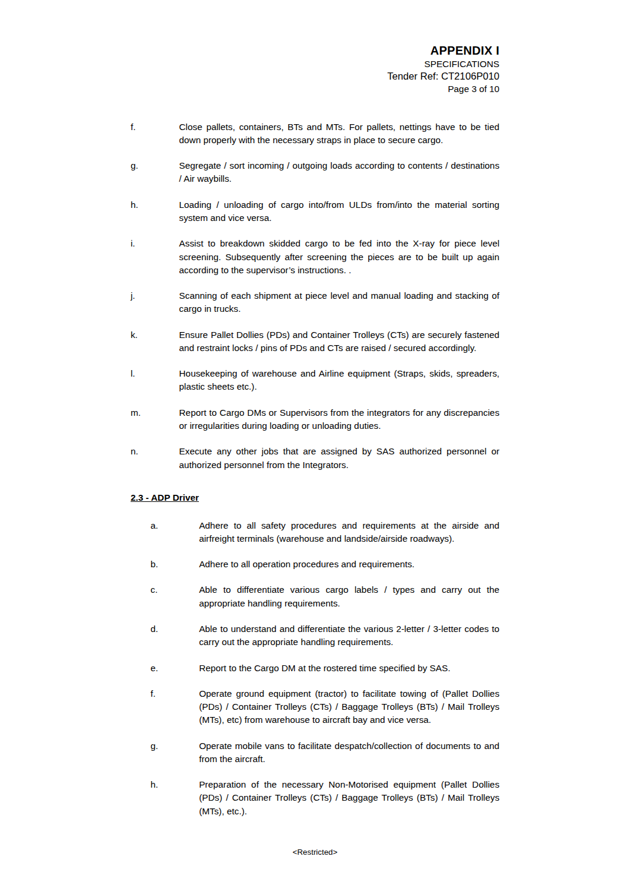APPENDIX I
SPECIFICATIONS
Tender Ref: CT2106P010
Page 3 of 10
f. Close pallets, containers, BTs and MTs. For pallets, nettings have to be tied down properly with the necessary straps in place to secure cargo.
g. Segregate / sort incoming / outgoing loads according to contents / destinations / Air waybills.
h. Loading / unloading of cargo into/from ULDs from/into the material sorting system and vice versa.
i. Assist to breakdown skidded cargo to be fed into the X-ray for piece level screening. Subsequently after screening the pieces are to be built up again according to the supervisor’s instructions. .
j. Scanning of each shipment at piece level and manual loading and stacking of cargo in trucks.
k. Ensure Pallet Dollies (PDs) and Container Trolleys (CTs) are securely fastened and restraint locks / pins of PDs and CTs are raised / secured accordingly.
l. Housekeeping of warehouse and Airline equipment (Straps, skids, spreaders, plastic sheets etc.).
m. Report to Cargo DMs or Supervisors from the integrators for any discrepancies or irregularities during loading or unloading duties.
n. Execute any other jobs that are assigned by SAS authorized personnel or authorized personnel from the Integrators.
2.3 - ADP Driver
a. Adhere to all safety procedures and requirements at the airside and airfreight terminals (warehouse and landside/airside roadways).
b. Adhere to all operation procedures and requirements.
c. Able to differentiate various cargo labels / types and carry out the appropriate handling requirements.
d. Able to understand and differentiate the various 2-letter / 3-letter codes to carry out the appropriate handling requirements.
e. Report to the Cargo DM at the rostered time specified by SAS.
f. Operate ground equipment (tractor) to facilitate towing of (Pallet Dollies (PDs) / Container Trolleys (CTs) / Baggage Trolleys (BTs) / Mail Trolleys (MTs), etc) from warehouse to aircraft bay and vice versa.
g. Operate mobile vans to facilitate despatch/collection of documents to and from the aircraft.
h. Preparation of the necessary Non-Motorised equipment (Pallet Dollies (PDs) / Container Trolleys (CTs) / Baggage Trolleys (BTs) / Mail Trolleys (MTs), etc.).
<Restricted>